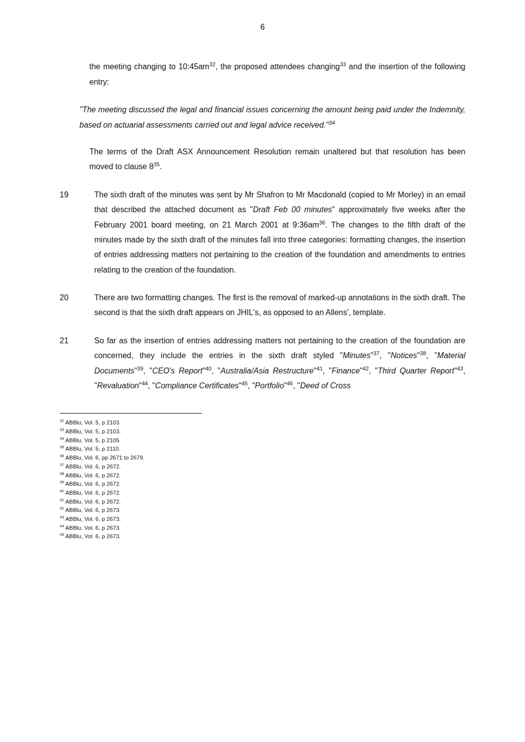6
the meeting changing to 10:45am32, the proposed attendees changing33 and the insertion of the following entry:
"The meeting discussed the legal and financial issues concerning the amount being paid under the Indemnity, based on actuarial assessments carried out and legal advice received."34
The terms of the Draft ASX Announcement Resolution remain unaltered but that resolution has been moved to clause 835.
19
The sixth draft of the minutes was sent by Mr Shafron to Mr Macdonald (copied to Mr Morley) in an email that described the attached document as "Draft Feb 00 minutes" approximately five weeks after the February 2001 board meeting, on 21 March 2001 at 9:36am36. The changes to the fifth draft of the minutes made by the sixth draft of the minutes fall into three categories: formatting changes, the insertion of entries addressing matters not pertaining to the creation of the foundation and amendments to entries relating to the creation of the foundation.
20
There are two formatting changes. The first is the removal of marked-up annotations in the sixth draft. The second is that the sixth draft appears on JHIL's, as opposed to an Allens', template.
21
So far as the insertion of entries addressing matters not pertaining to the creation of the foundation are concerned, they include the entries in the sixth draft styled "Minutes"37, "Notices"38, "Material Documents"39, "CEO's Report"40, "Australia/Asia Restructure"41, "Finance"42, "Third Quarter Report"43, "Revaluation"44, "Compliance Certificates"45, "Portfolio"46, "Deed of Cross
32 ABBlu, Vol. 5, p 2103.
33 ABBlu, Vol. 5, p 2103.
34 ABBlu, Vol. 5, p 2105.
35 ABBlu, Vol. 5, p 2110.
36 ABBlu, Vol. 6, pp 2671 to 2679.
37 ABBlu, Vol. 6, p 2672.
38 ABBlu, Vol. 6, p 2672.
39 ABBlu, Vol. 6, p 2672.
40 ABBlu, Vol. 6, p 2672.
41 ABBlu, Vol. 6, p 2672.
42 ABBlu, Vol. 6, p 2673.
43 ABBlu, Vol. 6, p 2673.
44 ABBlu, Vol. 6, p 2673.
45 ABBlu, Vol. 6, p 2673.